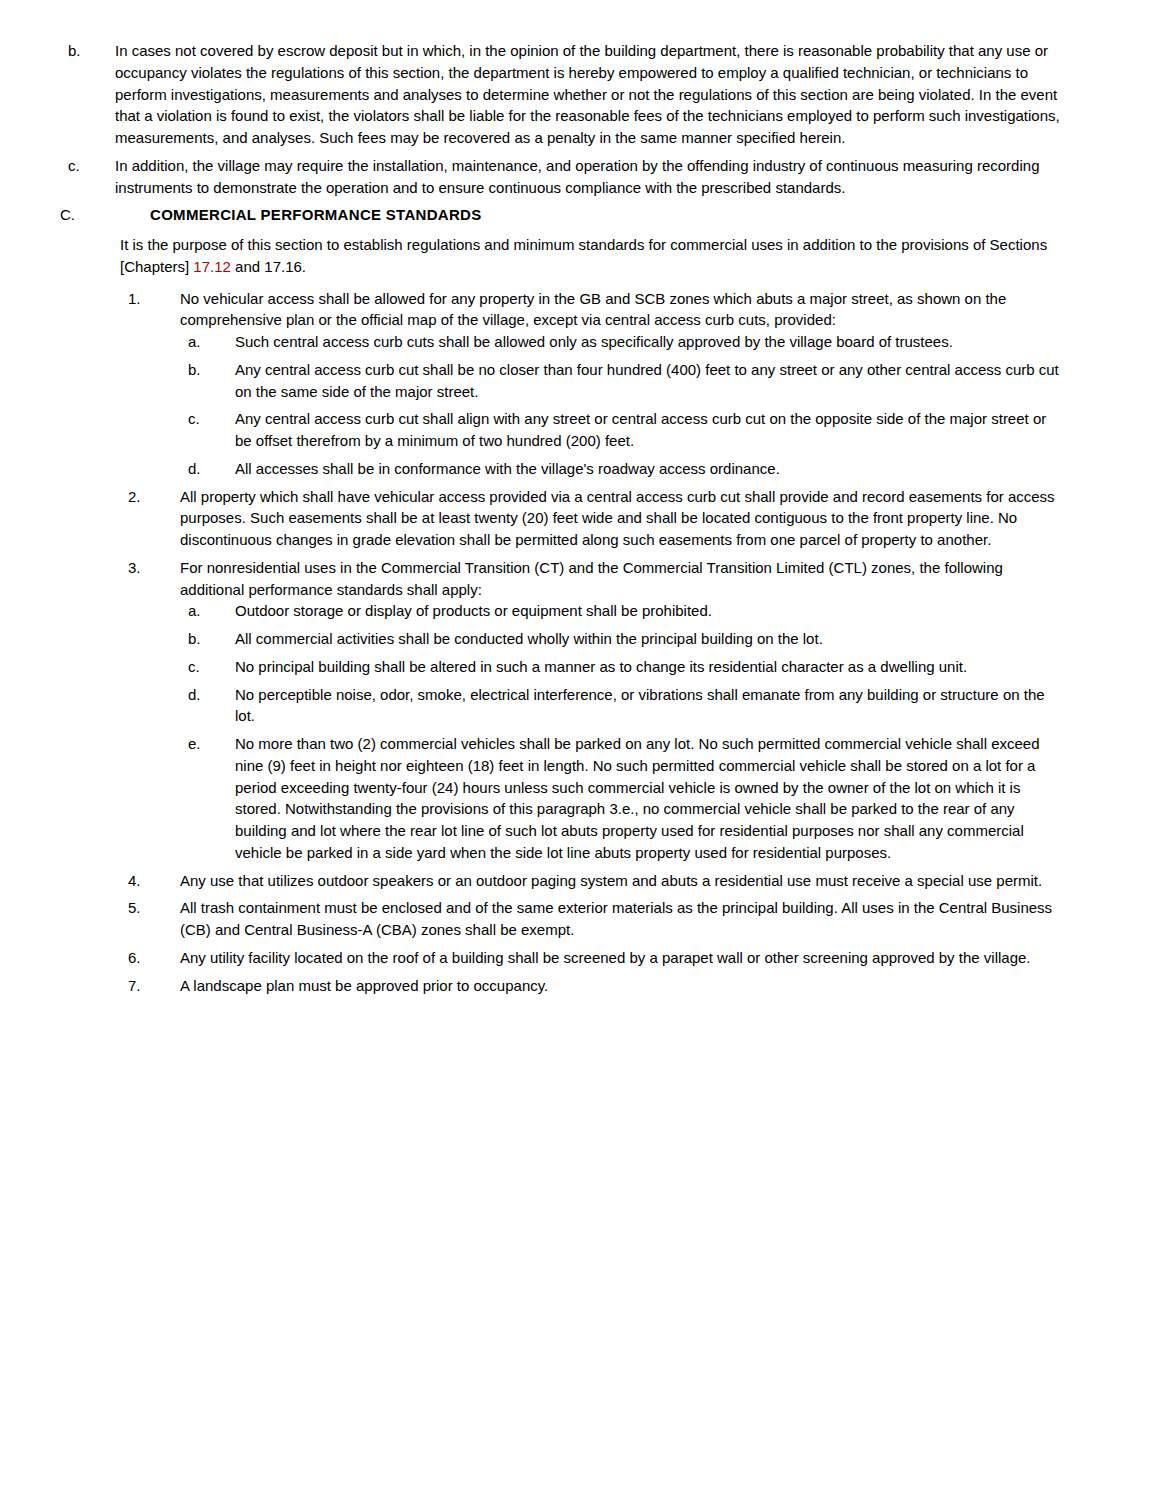b. In cases not covered by escrow deposit but in which, in the opinion of the building department, there is reasonable probability that any use or occupancy violates the regulations of this section, the department is hereby empowered to employ a qualified technician, or technicians to perform investigations, measurements and analyses to determine whether or not the regulations of this section are being violated. In the event that a violation is found to exist, the violators shall be liable for the reasonable fees of the technicians employed to perform such investigations, measurements, and analyses. Such fees may be recovered as a penalty in the same manner specified herein.
c. In addition, the village may require the installation, maintenance, and operation by the offending industry of continuous measuring recording instruments to demonstrate the operation and to ensure continuous compliance with the prescribed standards.
C. COMMERCIAL PERFORMANCE STANDARDS
It is the purpose of this section to establish regulations and minimum standards for commercial uses in addition to the provisions of Sections [Chapters] 17.12 and 17.16.
1. No vehicular access shall be allowed for any property in the GB and SCB zones which abuts a major street, as shown on the comprehensive plan or the official map of the village, except via central access curb cuts, provided:
a. Such central access curb cuts shall be allowed only as specifically approved by the village board of trustees.
b. Any central access curb cut shall be no closer than four hundred (400) feet to any street or any other central access curb cut on the same side of the major street.
c. Any central access curb cut shall align with any street or central access curb cut on the opposite side of the major street or be offset therefrom by a minimum of two hundred (200) feet.
d. All accesses shall be in conformance with the village's roadway access ordinance.
2. All property which shall have vehicular access provided via a central access curb cut shall provide and record easements for access purposes. Such easements shall be at least twenty (20) feet wide and shall be located contiguous to the front property line. No discontinuous changes in grade elevation shall be permitted along such easements from one parcel of property to another.
3. For nonresidential uses in the Commercial Transition (CT) and the Commercial Transition Limited (CTL) zones, the following additional performance standards shall apply:
a. Outdoor storage or display of products or equipment shall be prohibited.
b. All commercial activities shall be conducted wholly within the principal building on the lot.
c. No principal building shall be altered in such a manner as to change its residential character as a dwelling unit.
d. No perceptible noise, odor, smoke, electrical interference, or vibrations shall emanate from any building or structure on the lot.
e. No more than two (2) commercial vehicles shall be parked on any lot. No such permitted commercial vehicle shall exceed nine (9) feet in height nor eighteen (18) feet in length. No such permitted commercial vehicle shall be stored on a lot for a period exceeding twenty-four (24) hours unless such commercial vehicle is owned by the owner of the lot on which it is stored. Notwithstanding the provisions of this paragraph 3.e., no commercial vehicle shall be parked to the rear of any building and lot where the rear lot line of such lot abuts property used for residential purposes nor shall any commercial vehicle be parked in a side yard when the side lot line abuts property used for residential purposes.
4. Any use that utilizes outdoor speakers or an outdoor paging system and abuts a residential use must receive a special use permit.
5. All trash containment must be enclosed and of the same exterior materials as the principal building. All uses in the Central Business (CB) and Central Business-A (CBA) zones shall be exempt.
6. Any utility facility located on the roof of a building shall be screened by a parapet wall or other screening approved by the village.
7. A landscape plan must be approved prior to occupancy.